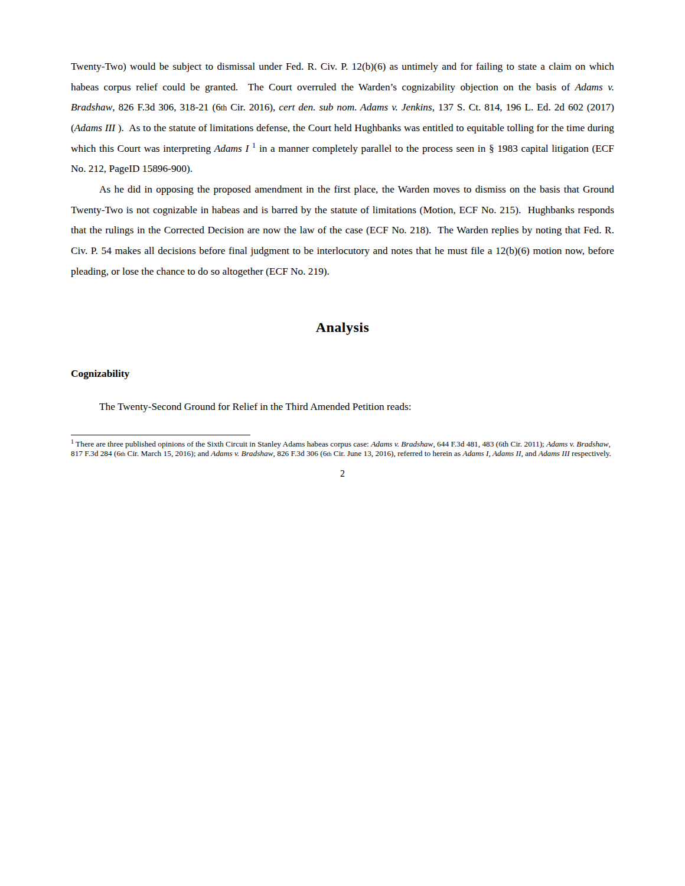Twenty-Two) would be subject to dismissal under Fed. R. Civ. P. 12(b)(6) as untimely and for failing to state a claim on which habeas corpus relief could be granted. The Court overruled the Warden’s cognizability objection on the basis of Adams v. Bradshaw, 826 F.3d 306, 318-21 (6th Cir. 2016), cert den. sub nom. Adams v. Jenkins, 137 S. Ct. 814, 196 L. Ed. 2d 602 (2017)(Adams III ). As to the statute of limitations defense, the Court held Hughbanks was entitled to equitable tolling for the time during which this Court was interpreting Adams I 1 in a manner completely parallel to the process seen in § 1983 capital litigation (ECF No. 212, PageID 15896-900).
As he did in opposing the proposed amendment in the first place, the Warden moves to dismiss on the basis that Ground Twenty-Two is not cognizable in habeas and is barred by the statute of limitations (Motion, ECF No. 215). Hughbanks responds that the rulings in the Corrected Decision are now the law of the case (ECF No. 218). The Warden replies by noting that Fed. R. Civ. P. 54 makes all decisions before final judgment to be interlocutory and notes that he must file a 12(b)(6) motion now, before pleading, or lose the chance to do so altogether (ECF No. 219).
Analysis
Cognizability
The Twenty-Second Ground for Relief in the Third Amended Petition reads:
1 There are three published opinions of the Sixth Circuit in Stanley Adams habeas corpus case: Adams v. Bradshaw, 644 F.3d 481, 483 (6th Cir. 2011); Adams v. Bradshaw, 817 F.3d 284 (6th Cir. March 15, 2016); and Adams v. Bradshaw, 826 F.3d 306 (6th Cir. June 13, 2016), referred to herein as Adams I, Adams II, and Adams III respectively.
2